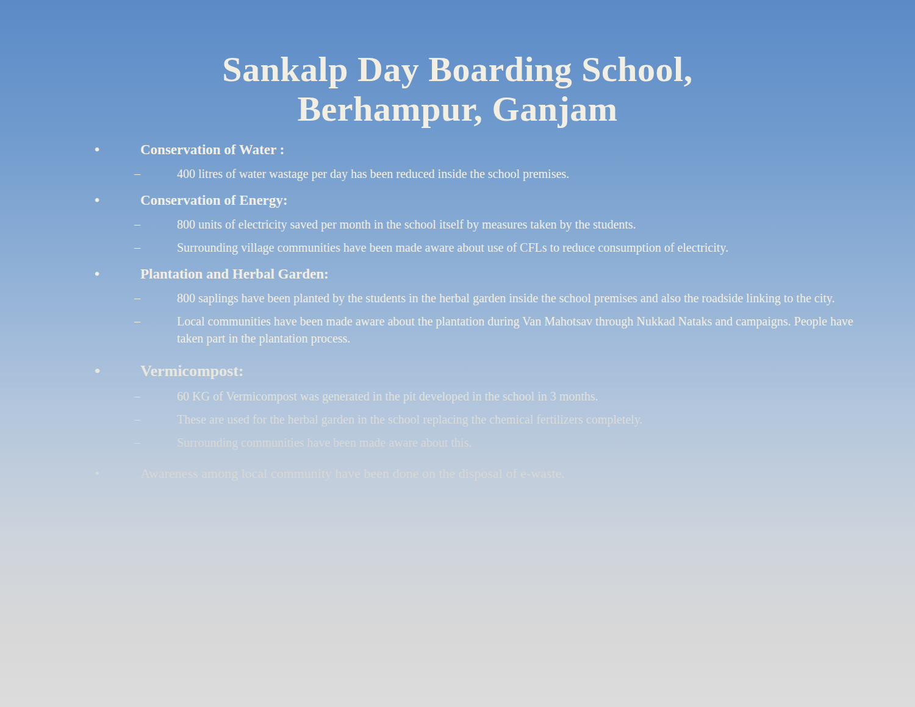Sankalp Day Boarding School,
Berhampur, Ganjam
Conservation of Water :
400 litres of water wastage per day has been reduced inside the school premises.
Conservation of Energy:
800 units of electricity saved per month in the school itself by measures taken by the students.
Surrounding village communities have been made aware about use of CFLs to reduce consumption of electricity.
Plantation and Herbal Garden:
800 saplings have been planted by the students in the herbal garden inside the school premises and also the roadside linking to the city.
Local communities have been made aware about the plantation during Van Mahotsav through Nukkad Nataks and campaigns. People have taken part in the plantation process.
Vermicompost:
60 KG of Vermicompost was generated in the pit developed in the school in 3 months.
These are used for the herbal garden in the school replacing the chemical fertilizers completely.
Surrounding communities have been made aware about this.
Awareness among local community have been done on the disposal of e-waste.